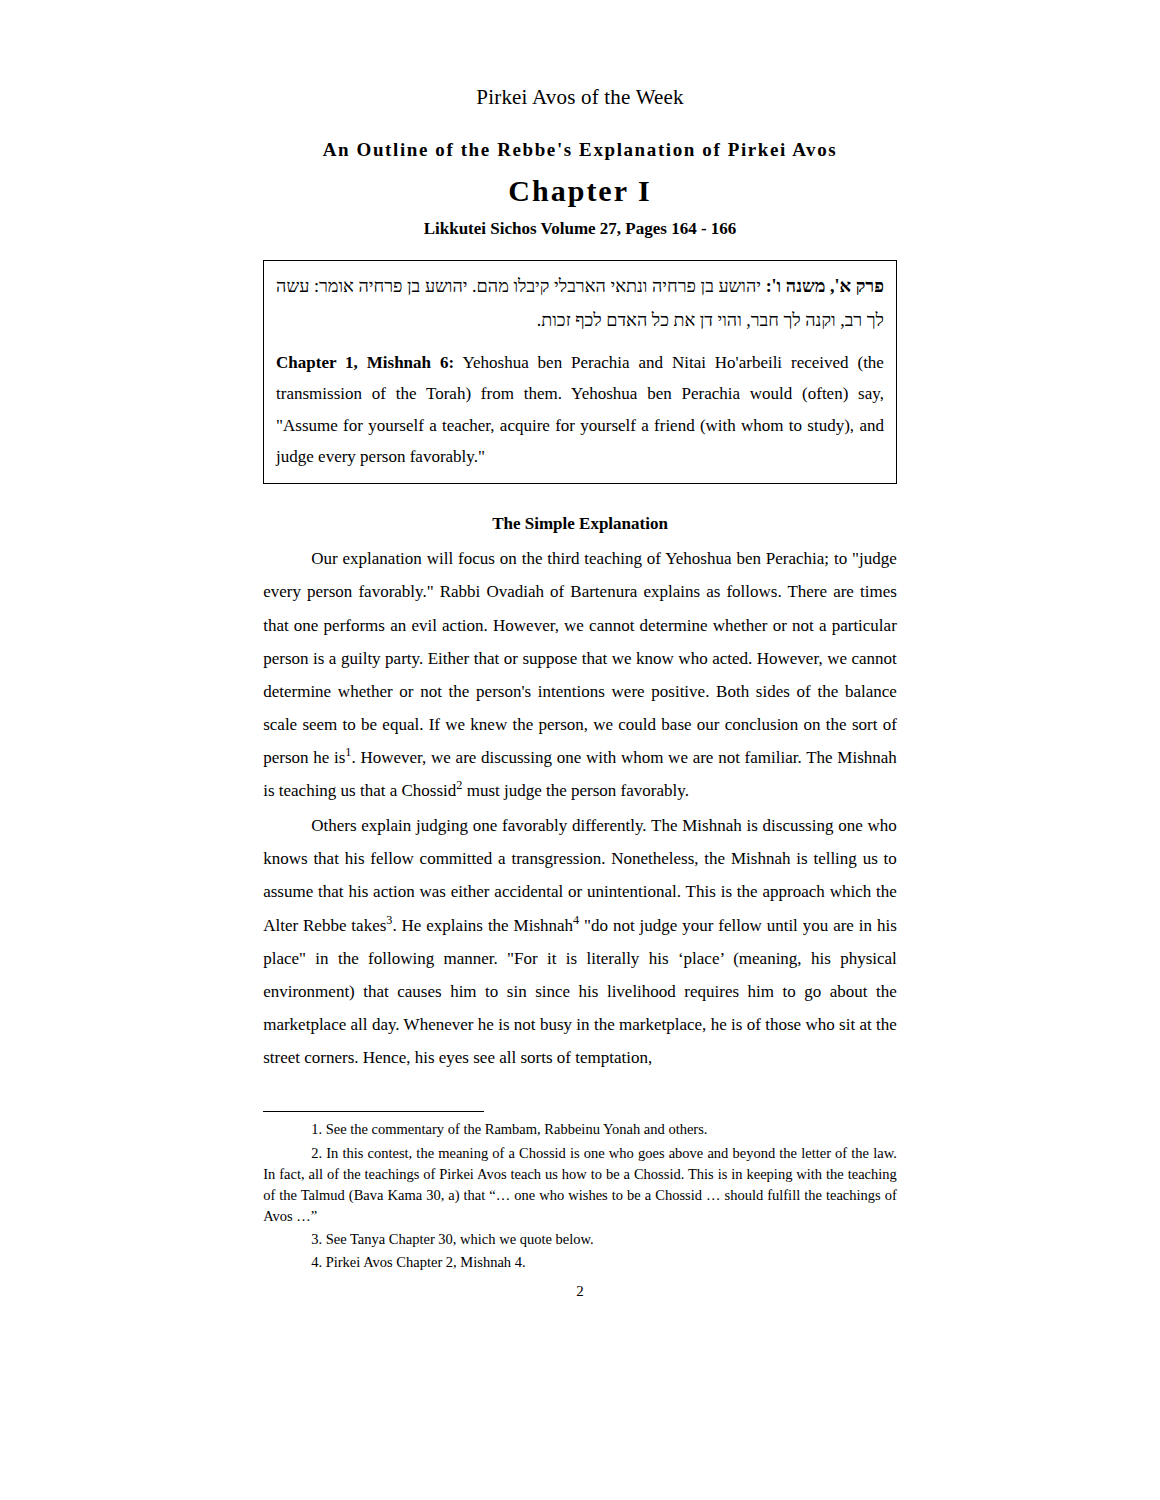Pirkei Avos of the Week
An Outline of the Rebbe's Explanation of Pirkei Avos
Chapter I
Likkutei Sichos Volume 27, Pages 164 - 166
פרק א', משנה ו': יהושע בן פרחיה ונתאי הארבלי קיבלו מהם. יהושע בן פרחיה אומר: עשה לך רב, וקנה לך חבר, והוי דן את כל האדם לכף זכות.
Chapter 1, Mishnah 6: Yehoshua ben Perachia and Nitai Ho'arbeili received (the transmission of the Torah) from them. Yehoshua ben Perachia would (often) say, "Assume for yourself a teacher, acquire for yourself a friend (with whom to study), and judge every person favorably."
The Simple Explanation
Our explanation will focus on the third teaching of Yehoshua ben Perachia; to "judge every person favorably." Rabbi Ovadiah of Bartenura explains as follows. There are times that one performs an evil action. However, we cannot determine whether or not a particular person is a guilty party. Either that or suppose that we know who acted. However, we cannot determine whether or not the person's intentions were positive. Both sides of the balance scale seem to be equal. If we knew the person, we could base our conclusion on the sort of person he is1. However, we are discussing one with whom we are not familiar. The Mishnah is teaching us that a Chossid2 must judge the person favorably.
Others explain judging one favorably differently. The Mishnah is discussing one who knows that his fellow committed a transgression. Nonetheless, the Mishnah is telling us to assume that his action was either accidental or unintentional. This is the approach which the Alter Rebbe takes3. He explains the Mishnah4 "do not judge your fellow until you are in his place" in the following manner. "For it is literally his ‘place’ (meaning, his physical environment) that causes him to sin since his livelihood requires him to go about the marketplace all day. Whenever he is not busy in the marketplace, he is of those who sit at the street corners. Hence, his eyes see all sorts of temptation,
1. See the commentary of the Rambam, Rabbeinu Yonah and others.
2. In this contest, the meaning of a Chossid is one who goes above and beyond the letter of the law. In fact, all of the teachings of Pirkei Avos teach us how to be a Chossid. This is in keeping with the teaching of the Talmud (Bava Kama 30, a) that “… one who wishes to be a Chossid … should fulfill the teachings of Avos …”
3. See Tanya Chapter 30, which we quote below.
4. Pirkei Avos Chapter 2, Mishnah 4.
2